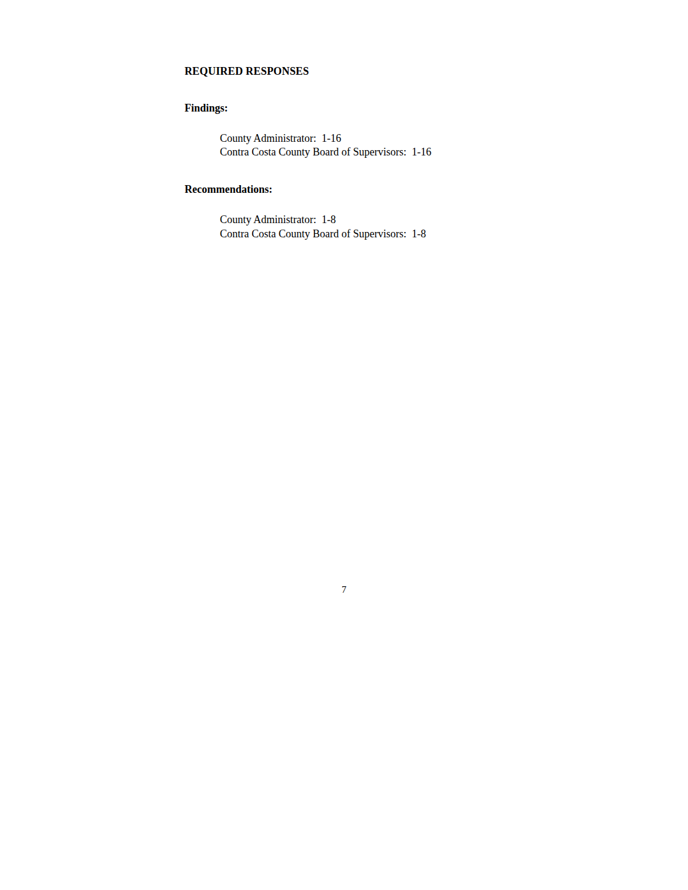REQUIRED RESPONSES
Findings:
County Administrator: 1-16
Contra Costa County Board of Supervisors: 1-16
Recommendations:
County Administrator: 1-8
Contra Costa County Board of Supervisors: 1-8
7